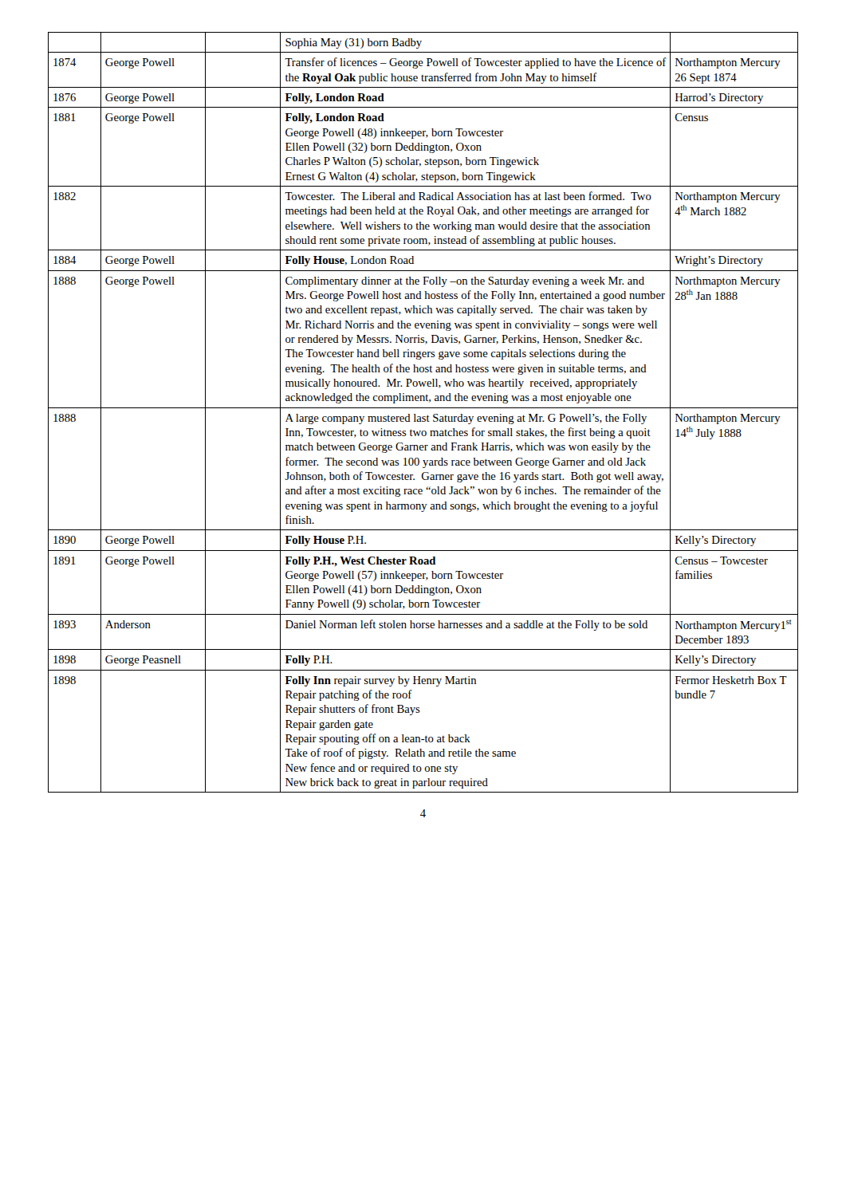| | | | Sophia May (31) born Badby | |
| 1874 | George Powell | | Transfer of licences – George Powell of Towcester applied to have the Licence of the Royal Oak public house transferred from John May to himself | Northampton Mercury 26 Sept 1874 |
| 1876 | George Powell | | Folly, London Road | Harrod’s Directory |
| 1881 | George Powell | | Folly, London Road George Powell (48) innkeeper, born Towcester Ellen Powell (32) born Deddington, Oxon Charles P Walton (5) scholar, stepson, born Tingewick Ernest G Walton (4) scholar, stepson, born Tingewick | Census |
| 1882 | | | Towcester. The Liberal and Radical Association has at last been formed. Two meetings had been held at the Royal Oak, and other meetings are arranged for elsewhere. Well wishers to the working man would desire that the association should rent some private room, instead of assembling at public houses. | Northampton Mercury 4 th March 1882 |
| 1884 | George Powell | | Folly House , London Road | Wright’s Directory |
| 1888 | George Powell | | Complimentary dinner at the Folly –on the Saturday evening a week Mr. and Mrs. George Powell host and hostess of the Folly Inn, entertained a good number two and excellent repast, which was capitally served. The chair was taken by Mr. Richard Norris and the evening was spent in conviviality – songs were well or rendered by Messrs. Norris, Davis, Garner, Perkins, Henson, Snedker &c. The Towcester hand bell ringers gave some capitals selections during the evening. The health of the host and hostess were given in suitable terms, and musically honoured. Mr. Powell, who was heartily received, appropriately acknowledged the compliment, and the evening was a most enjoyable one | Northmapton Mercury 28 th Jan 1888 |
| 1888 | | | A large company mustered last Saturday evening at Mr. G Powell’s, the Folly Inn, Towcester, to witness two matches for small stakes, the first being a quoit match between George Garner and Frank Harris, which was won easily by the former. The second was 100 yards race between George Garner and old Jack Johnson, both of Towcester. Garner gave the 16 yards start. Both got well away, and after a most exciting race “old Jack” won by 6 inches. The remainder of the evening was spent in harmony and songs, which brought the evening to a joyful finish. | Northampton Mercury 14 th July 1888 |
| 1890 | George Powell | | Folly House P.H. | Kelly’s Directory |
| 1891 | George Powell | | Folly P.H., West Chester Road George Powell (57) innkeeper, born Towcester Ellen Powell (41) born Deddington, Oxon Fanny Powell (9) scholar, born Towcester | Census – Towcester families |
| 1893 | Anderson | | Daniel Norman left stolen horse harnesses and a saddle at the Folly to be sold | Northampton Mercury1 st December 1893 |
| 1898 | George Peasnell | | Folly P.H. | Kelly’s Directory |
| 1898 | | | Folly Inn repair survey by Henry Martin Repair patching of the roof Repair shutters of front Bays Repair garden gate Repair spouting off on a lean-to at back Take of roof of pigsty. Relath and retile the same New fence and or required to one sty New brick back to great in parlour required | Fermor Hesketrh Box T bundle 7 |
4